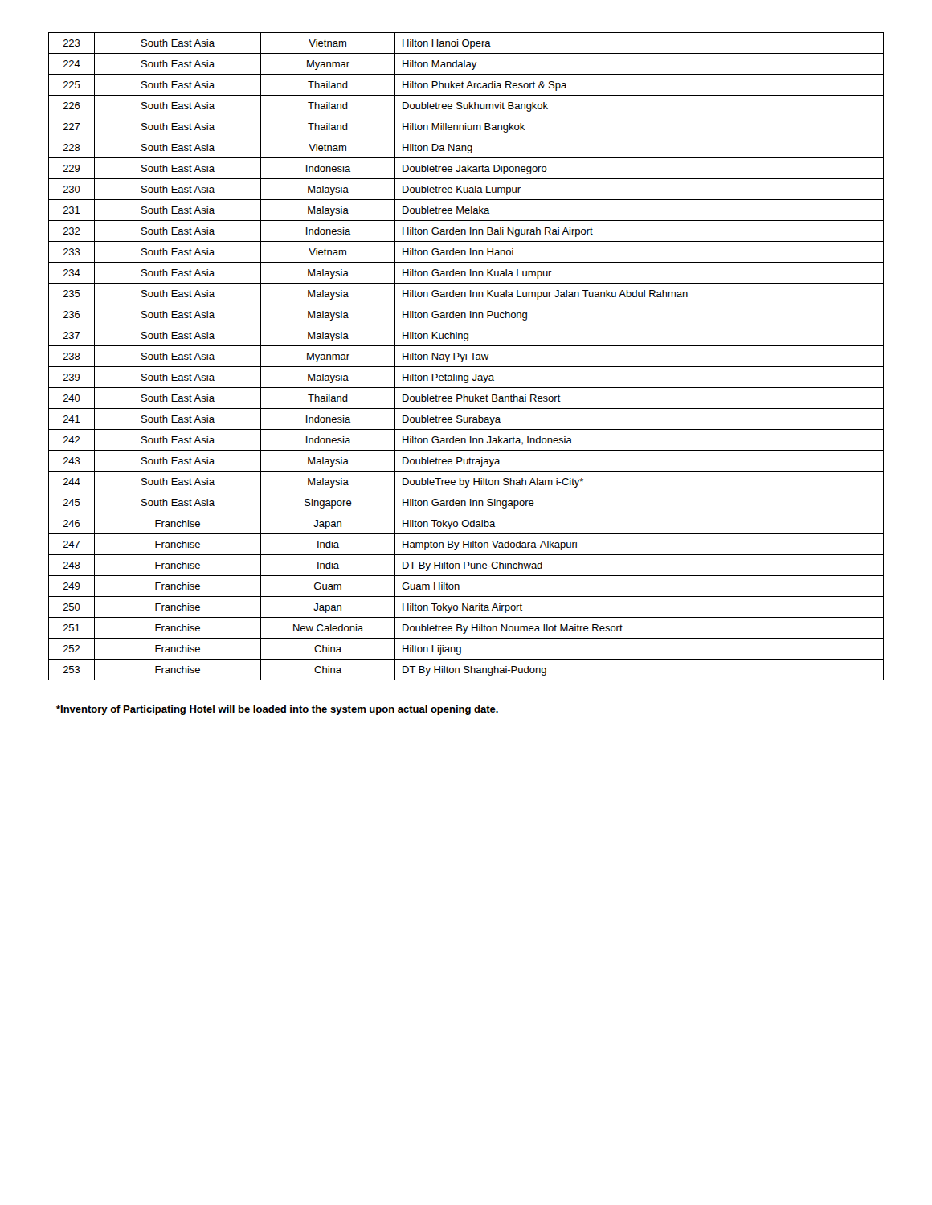| 223 | South East Asia | Vietnam | Hilton Hanoi Opera |
| 224 | South East Asia | Myanmar | Hilton Mandalay |
| 225 | South East Asia | Thailand | Hilton Phuket Arcadia Resort & Spa |
| 226 | South East Asia | Thailand | Doubletree Sukhumvit Bangkok |
| 227 | South East Asia | Thailand | Hilton Millennium Bangkok |
| 228 | South East Asia | Vietnam | Hilton Da Nang |
| 229 | South East Asia | Indonesia | Doubletree Jakarta Diponegoro |
| 230 | South East Asia | Malaysia | Doubletree Kuala Lumpur |
| 231 | South East Asia | Malaysia | Doubletree Melaka |
| 232 | South East Asia | Indonesia | Hilton Garden Inn Bali Ngurah Rai Airport |
| 233 | South East Asia | Vietnam | Hilton Garden Inn Hanoi |
| 234 | South East Asia | Malaysia | Hilton Garden Inn Kuala Lumpur |
| 235 | South East Asia | Malaysia | Hilton Garden Inn Kuala Lumpur Jalan Tuanku Abdul Rahman |
| 236 | South East Asia | Malaysia | Hilton Garden Inn Puchong |
| 237 | South East Asia | Malaysia | Hilton Kuching |
| 238 | South East Asia | Myanmar | Hilton Nay Pyi Taw |
| 239 | South East Asia | Malaysia | Hilton Petaling Jaya |
| 240 | South East Asia | Thailand | Doubletree Phuket Banthai Resort |
| 241 | South East Asia | Indonesia | Doubletree Surabaya |
| 242 | South East Asia | Indonesia | Hilton Garden Inn Jakarta, Indonesia |
| 243 | South East Asia | Malaysia | Doubletree Putrajaya |
| 244 | South East Asia | Malaysia | DoubleTree by Hilton Shah Alam i-City* |
| 245 | South East Asia | Singapore | Hilton Garden Inn Singapore |
| 246 | Franchise | Japan | Hilton Tokyo Odaiba |
| 247 | Franchise | India | Hampton By Hilton Vadodara-Alkapuri |
| 248 | Franchise | India | DT By Hilton Pune-Chinchwad |
| 249 | Franchise | Guam | Guam Hilton |
| 250 | Franchise | Japan | Hilton Tokyo Narita Airport |
| 251 | Franchise | New Caledonia | Doubletree By Hilton Noumea Ilot Maitre Resort |
| 252 | Franchise | China | Hilton Lijiang |
| 253 | Franchise | China | DT By Hilton Shanghai-Pudong |
*Inventory of Participating Hotel will be loaded into the system upon actual opening date.